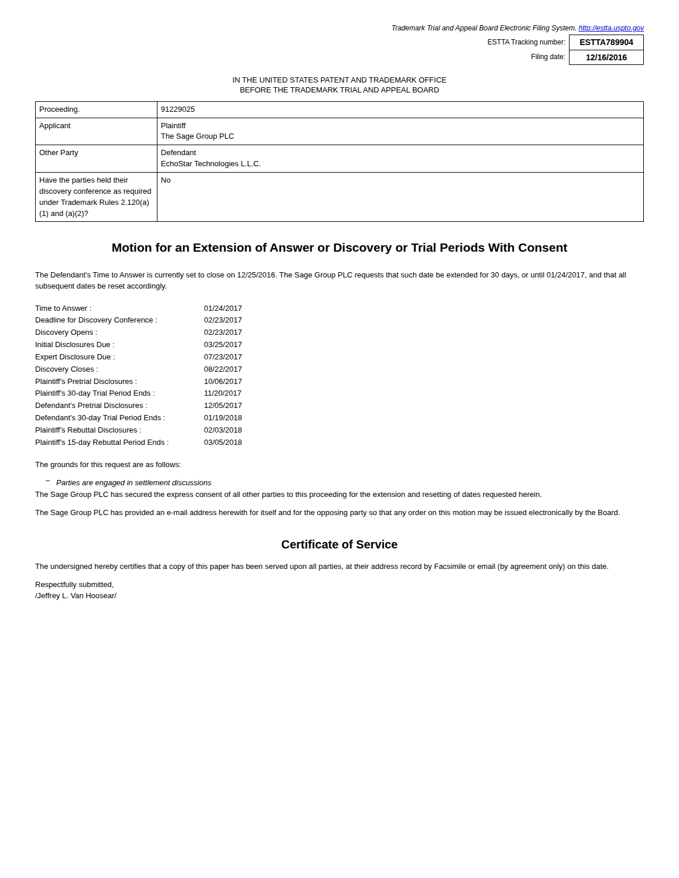Trademark Trial and Appeal Board Electronic Filing System. http://estta.uspto.gov
| ESTTA Tracking number: | ESTTA789904 |
| Filing date: | 12/16/2016 |
IN THE UNITED STATES PATENT AND TRADEMARK OFFICE
BEFORE THE TRADEMARK TRIAL AND APPEAL BOARD
| Proceeding. | 91229025 |
| Applicant | Plaintiff The Sage Group PLC |
| Other Party | Defendant EchoStar Technologies L.L.C. |
| Have the parties held their discovery conference as required under Trademark Rules 2.120(a)(1) and (a)(2)? | No |
Motion for an Extension of Answer or Discovery or Trial Periods With Consent
The Defendant's Time to Answer is currently set to close on 12/25/2016. The Sage Group PLC requests that such date be extended for 30 days, or until 01/24/2017, and that all subsequent dates be reset accordingly.
| Time to Answer : | 01/24/2017 |
| Deadline for Discovery Conference : | 02/23/2017 |
| Discovery Opens : | 02/23/2017 |
| Initial Disclosures Due : | 03/25/2017 |
| Expert Disclosure Due : | 07/23/2017 |
| Discovery Closes : | 08/22/2017 |
| Plaintiff's Pretrial Disclosures : | 10/06/2017 |
| Plaintiff's 30-day Trial Period Ends : | 11/20/2017 |
| Defendant's Pretrial Disclosures : | 12/05/2017 |
| Defendant's 30-day Trial Period Ends : | 01/19/2018 |
| Plaintiff's Rebuttal Disclosures : | 02/03/2018 |
| Plaintiff's 15-day Rebuttal Period Ends : | 03/05/2018 |
The grounds for this request are as follows:
Parties are engaged in settlement discussions
The Sage Group PLC has secured the express consent of all other parties to this proceeding for the extension and resetting of dates requested herein.
The Sage Group PLC has provided an e-mail address herewith for itself and for the opposing party so that any order on this motion may be issued electronically by the Board.
Certificate of Service
The undersigned hereby certifies that a copy of this paper has been served upon all parties, at their address record by Facsimile or email (by agreement only) on this date.
Respectfully submitted,
/Jeffrey L. Van Hoosear/